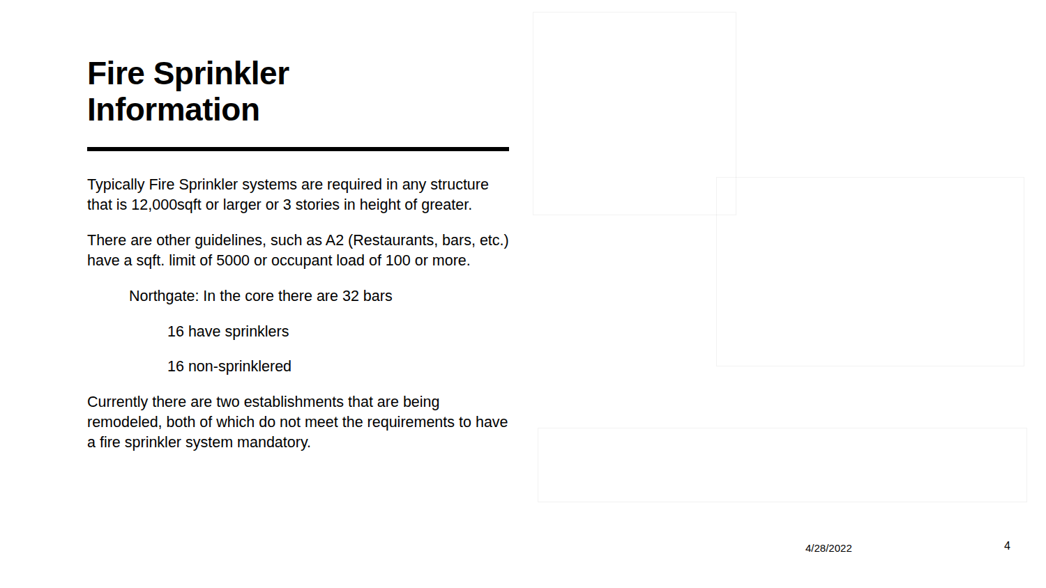Fire Sprinkler
Information
Typically Fire Sprinkler systems are required in any structure that is 12,000sqft or larger or 3 stories in height of greater.
There are other guidelines, such as A2 (Restaurants, bars, etc.) have a sqft. limit of 5000 or occupant load of 100 or more.
Northgate: In the core there are 32 bars
16 have sprinklers
16 non-sprinklered
Currently there are two establishments that are being remodeled, both of which do not meet the requirements to have a fire sprinkler system mandatory.
4/28/2022
4